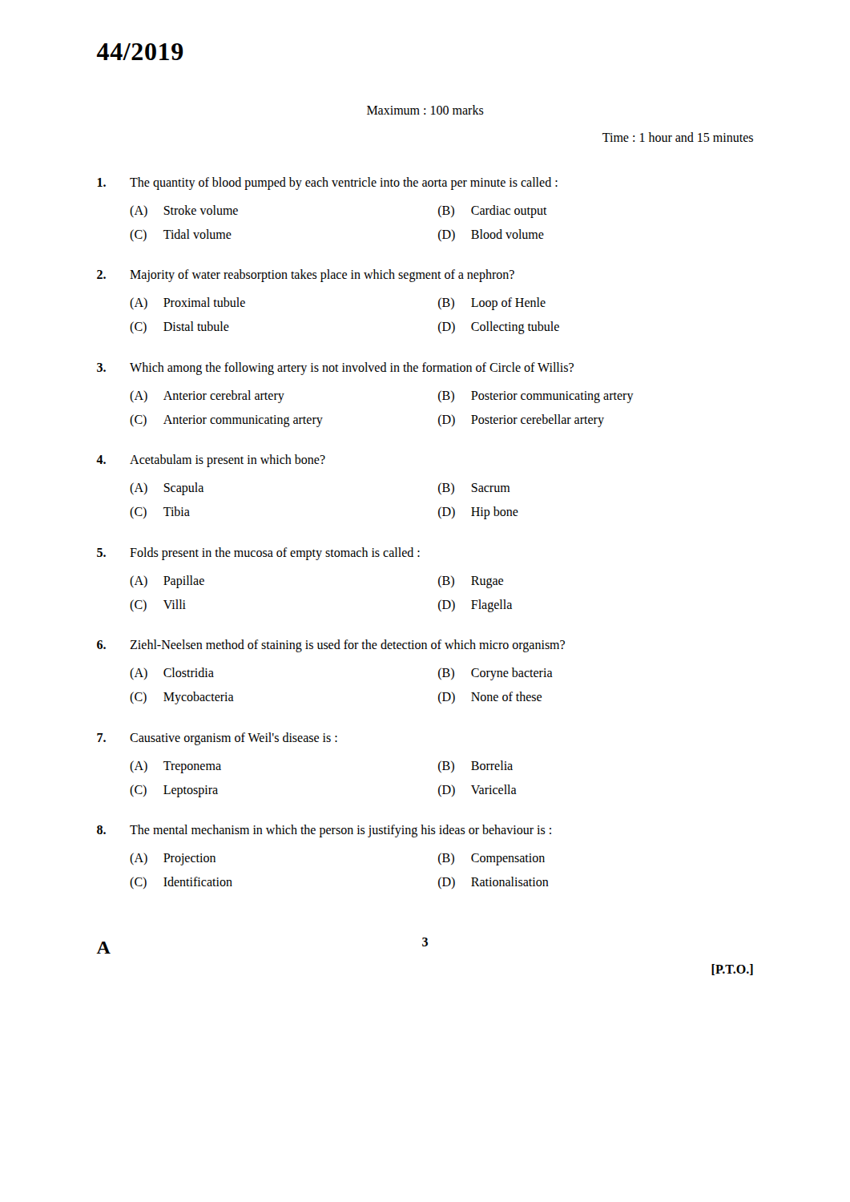44/2019
Maximum : 100 marks
Time : 1 hour and 15 minutes
The quantity of blood pumped by each ventricle into the aorta per minute is called :
| (A) | Stroke volume | (B) | Cardiac output |
| (C) | Tidal volume | (D) | Blood volume |
Majority of water reabsorption takes place in which segment of a nephron?
| (A) | Proximal tubule | (B) | Loop of Henle |
| (C) | Distal tubule | (D) | Collecting tubule |
Which among the following artery is not involved in the formation of Circle of Willis?
| (A) | Anterior cerebral artery | (B) | Posterior communicating artery |
| (C) | Anterior communicating artery | (D) | Posterior cerebellar artery |
Acetabulam is present in which bone?
| (A) | Scapula | (B) | Sacrum |
| (C) | Tibia | (D) | Hip bone |
Folds present in the mucosa of empty stomach is called :
| (A) | Papillae | (B) | Rugae |
| (C) | Villi | (D) | Flagella |
Ziehl-Neelsen method of staining is used for the detection of which micro organism?
| (A) | Clostridia | (B) | Coryne bacteria |
| (C) | Mycobacteria | (D) | None of these |
Causative organism of Weil's disease is :
| (A) | Treponema | (B) | Borrelia |
| (C) | Leptospira | (D) | Varicella |
The mental mechanism in which the person is justifying his ideas or behaviour is :
| (A) | Projection | (B) | Compensation |
| (C) | Identification | (D) | Rationalisation |
A
3
[P.T.O.]